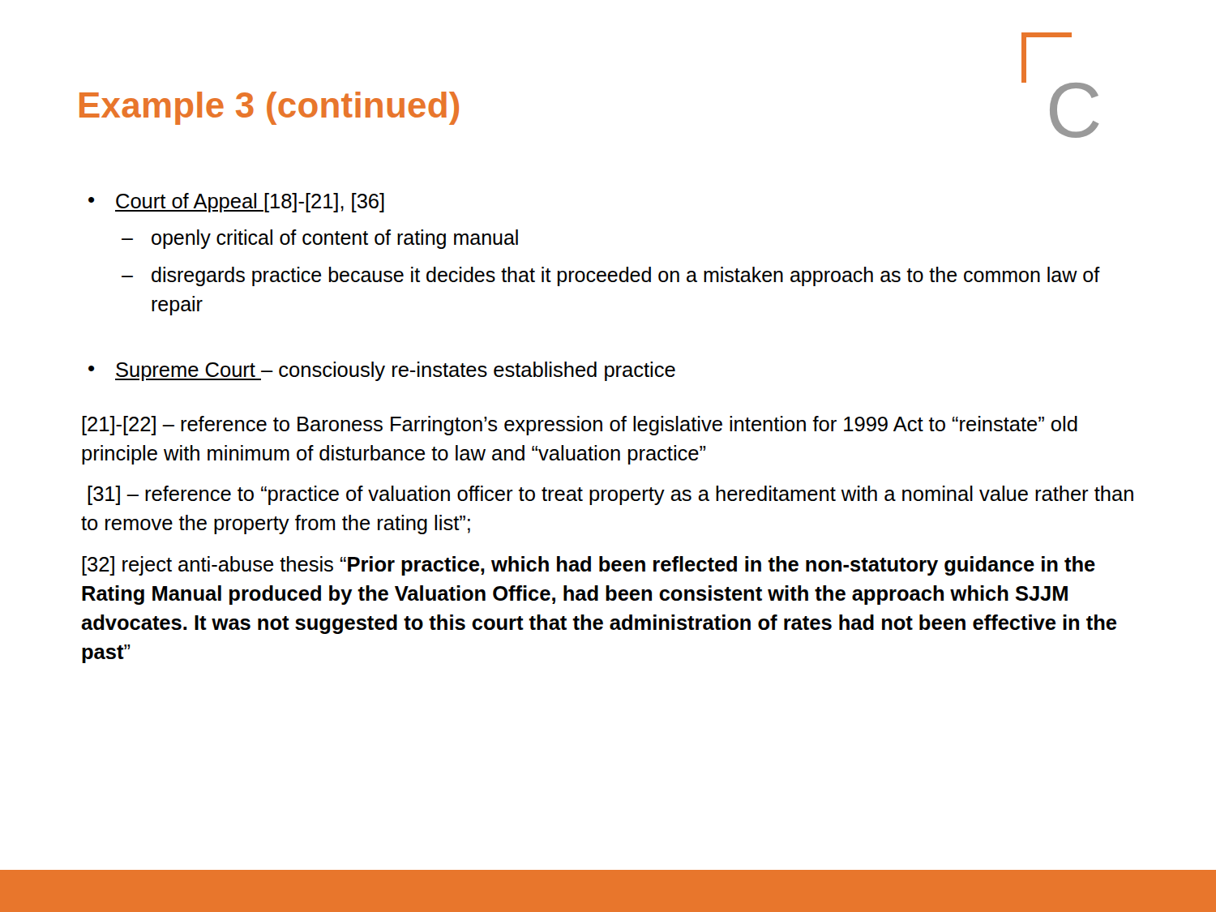Example 3 (continued)
C
Court of Appeal [18]-[21], [36]
openly critical of content of rating manual
disregards practice because it decides that it proceeded on a mistaken approach as to the common law of repair
Supreme Court – consciously re-instates established practice
[21]-[22] – reference to Baroness Farrington’s expression of legislative intention for 1999 Act to “reinstate” old principle with minimum of disturbance to law and “valuation practice”
[31] – reference to “practice of valuation officer to treat property as a hereditament with a nominal value rather than to remove the property from the rating list”;
[32] reject anti-abuse thesis “Prior practice, which had been reflected in the non-statutory guidance in the Rating Manual produced by the Valuation Office, had been consistent with the approach which SJJM advocates. It was not suggested to this court that the administration of rates had not been effective in the past”